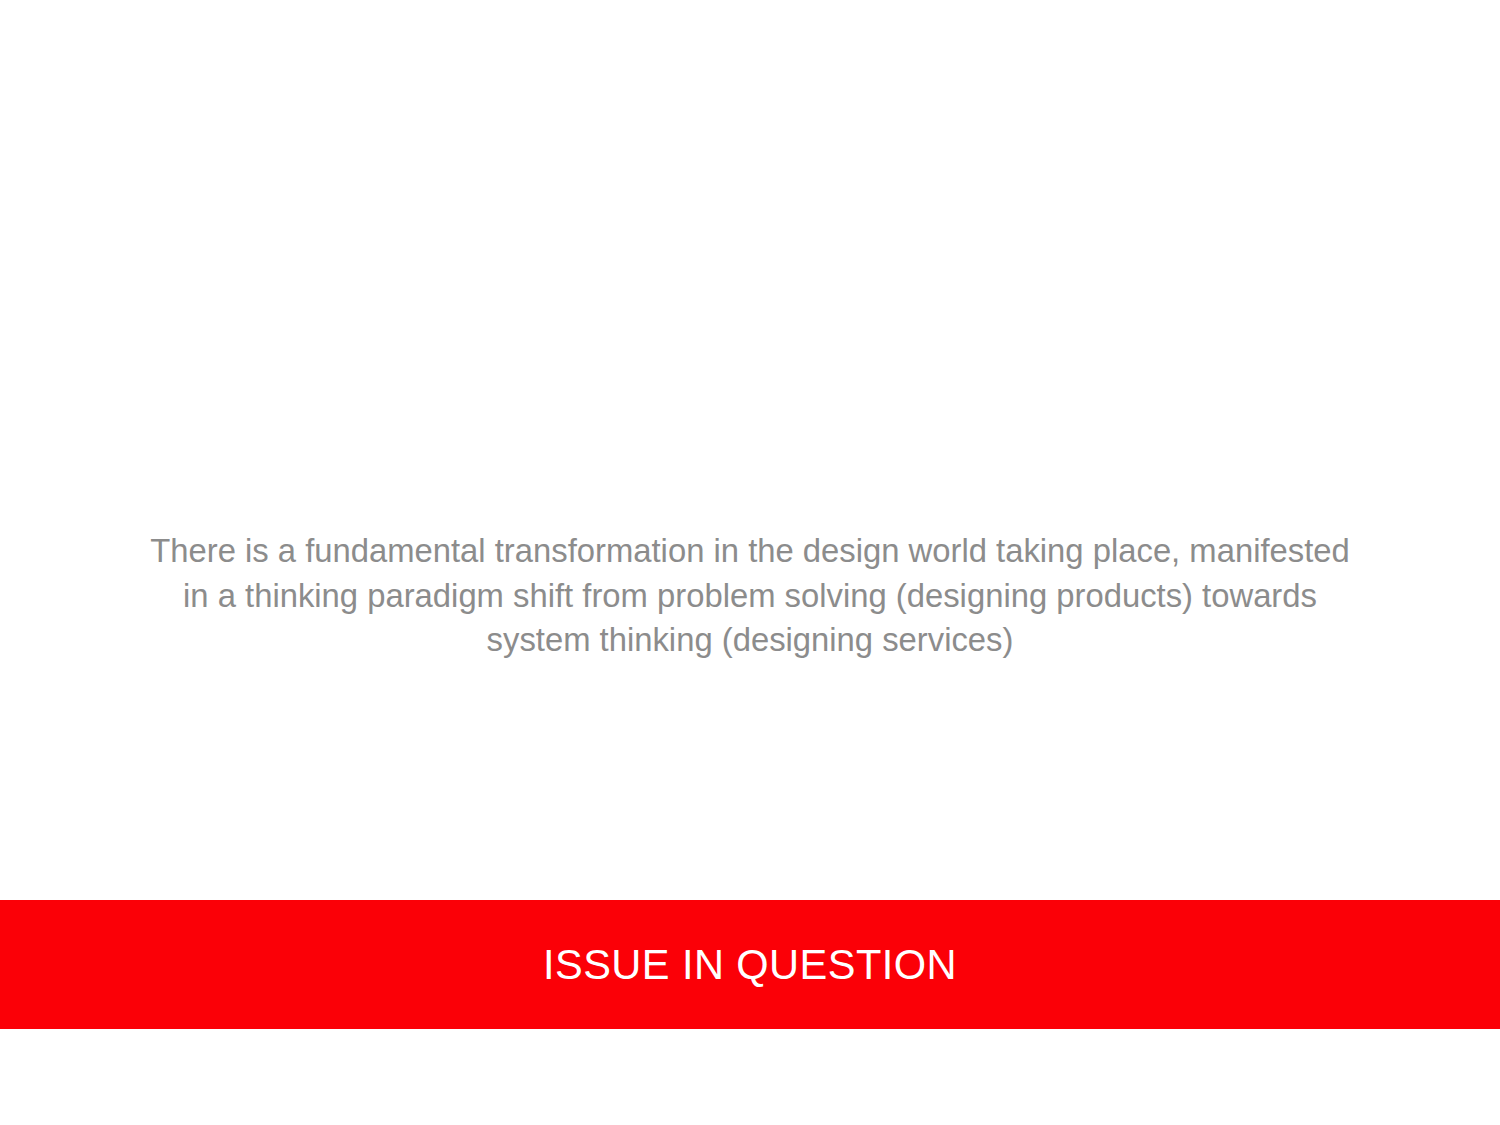There is a fundamental transformation in the design world taking place, manifested in a thinking paradigm shift from problem solving (designing products) towards system thinking (designing services)
ISSUE IN QUESTION